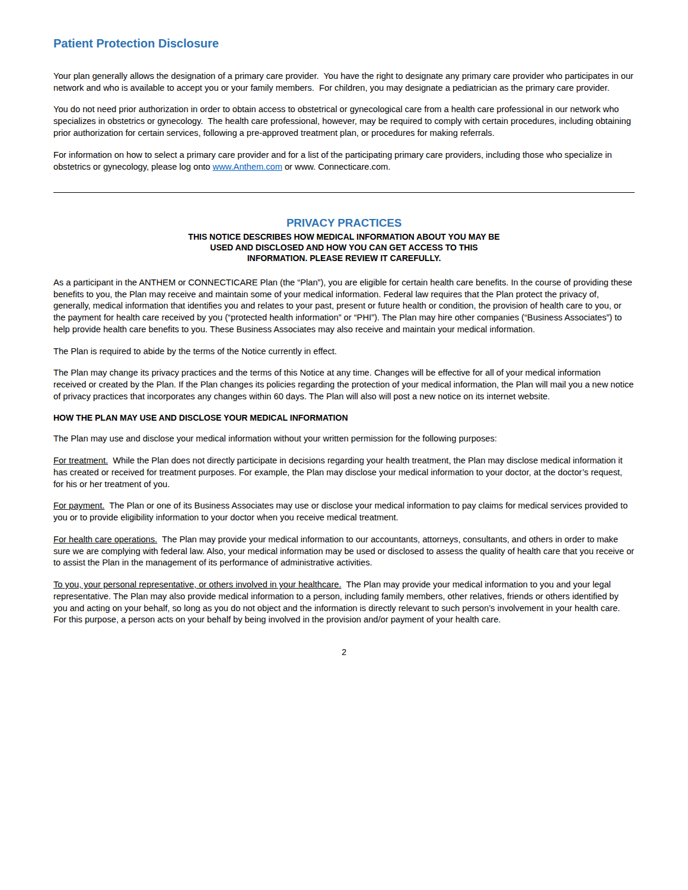Patient Protection Disclosure
Your plan generally allows the designation of a primary care provider. You have the right to designate any primary care provider who participates in our network and who is available to accept you or your family members. For children, you may designate a pediatrician as the primary care provider.
You do not need prior authorization in order to obtain access to obstetrical or gynecological care from a health care professional in our network who specializes in obstetrics or gynecology. The health care professional, however, may be required to comply with certain procedures, including obtaining prior authorization for certain services, following a pre-approved treatment plan, or procedures for making referrals.
For information on how to select a primary care provider and for a list of the participating primary care providers, including those who specialize in obstetrics or gynecology, please log onto www.Anthem.com or www. Connecticare.com.
PRIVACY PRACTICES
THIS NOTICE DESCRIBES HOW MEDICAL INFORMATION ABOUT YOU MAY BE
USED AND DISCLOSED AND HOW YOU CAN GET ACCESS TO THIS
INFORMATION. PLEASE REVIEW IT CAREFULLY.
As a participant in the ANTHEM or CONNECTICARE Plan (the “Plan”), you are eligible for certain health care benefits. In the course of providing these benefits to you, the Plan may receive and maintain some of your medical information. Federal law requires that the Plan protect the privacy of, generally, medical information that identifies you and relates to your past, present or future health or condition, the provision of health care to you, or the payment for health care received by you (“protected health information” or “PHI”). The Plan may hire other companies (“Business Associates”) to help provide health care benefits to you. These Business Associates may also receive and maintain your medical information.
The Plan is required to abide by the terms of the Notice currently in effect.
The Plan may change its privacy practices and the terms of this Notice at any time. Changes will be effective for all of your medical information received or created by the Plan. If the Plan changes its policies regarding the protection of your medical information, the Plan will mail you a new notice of privacy practices that incorporates any changes within 60 days. The Plan will also will post a new notice on its internet website.
HOW THE PLAN MAY USE AND DISCLOSE YOUR MEDICAL INFORMATION
The Plan may use and disclose your medical information without your written permission for the following purposes:
For treatment. While the Plan does not directly participate in decisions regarding your health treatment, the Plan may disclose medical information it has created or received for treatment purposes. For example, the Plan may disclose your medical information to your doctor, at the doctor’s request, for his or her treatment of you.
For payment. The Plan or one of its Business Associates may use or disclose your medical information to pay claims for medical services provided to you or to provide eligibility information to your doctor when you receive medical treatment.
For health care operations. The Plan may provide your medical information to our accountants, attorneys, consultants, and others in order to make sure we are complying with federal law. Also, your medical information may be used or disclosed to assess the quality of health care that you receive or to assist the Plan in the management of its performance of administrative activities.
To you, your personal representative, or others involved in your healthcare. The Plan may provide your medical information to you and your legal representative. The Plan may also provide medical information to a person, including family members, other relatives, friends or others identified by you and acting on your behalf, so long as you do not object and the information is directly relevant to such person’s involvement in your health care. For this purpose, a person acts on your behalf by being involved in the provision and/or payment of your health care.
2